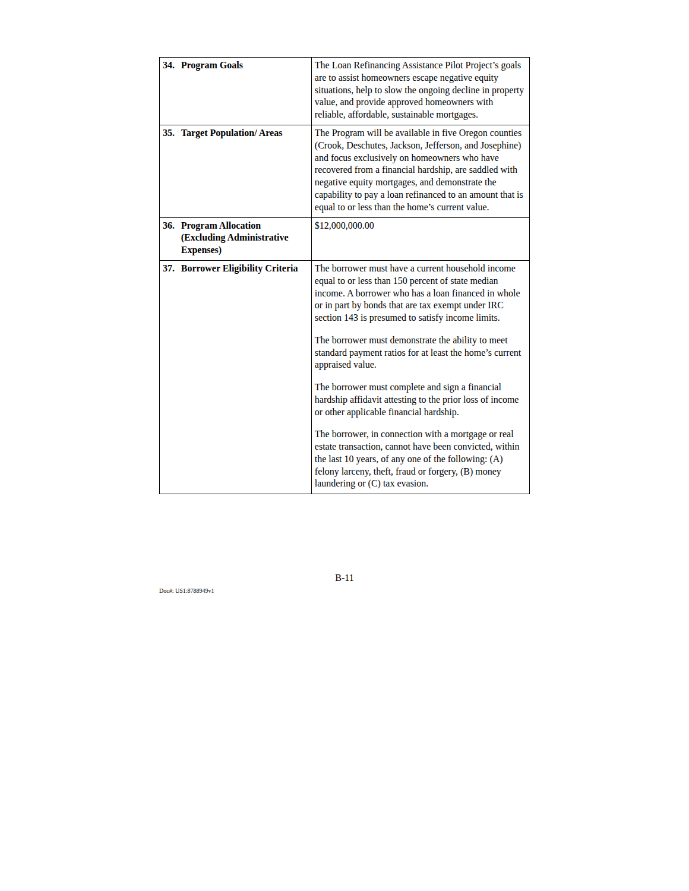| 34. Program Goals | The Loan Refinancing Assistance Pilot Project’s goals are to assist homeowners escape negative equity situations, help to slow the ongoing decline in property value, and provide approved homeowners with reliable, affordable, sustainable mortgages. |
| 35. Target Population/ Areas | The Program will be available in five Oregon counties (Crook, Deschutes, Jackson, Jefferson, and Josephine) and focus exclusively on homeowners who have recovered from a financial hardship, are saddled with negative equity mortgages, and demonstrate the capability to pay a loan refinanced to an amount that is equal to or less than the home’s current value. |
| 36. Program Allocation (Excluding Administrative Expenses) | $12,000,000.00 |
| 37. Borrower Eligibility Criteria | The borrower must have a current household income equal to or less than 150 percent of state median income. A borrower who has a loan financed in whole or in part by bonds that are tax exempt under IRC section 143 is presumed to satisfy income limits. The borrower must demonstrate the ability to meet standard payment ratios for at least the home’s current appraised value. The borrower must complete and sign a financial hardship affidavit attesting to the prior loss of income or other applicable financial hardship. The borrower, in connection with a mortgage or real estate transaction, cannot have been convicted, within the last 10 years, of any one of the following: (A) felony larceny, theft, fraud or forgery, (B) money laundering or (C) tax evasion. |
B-11
Doc#: US1:8788949v1